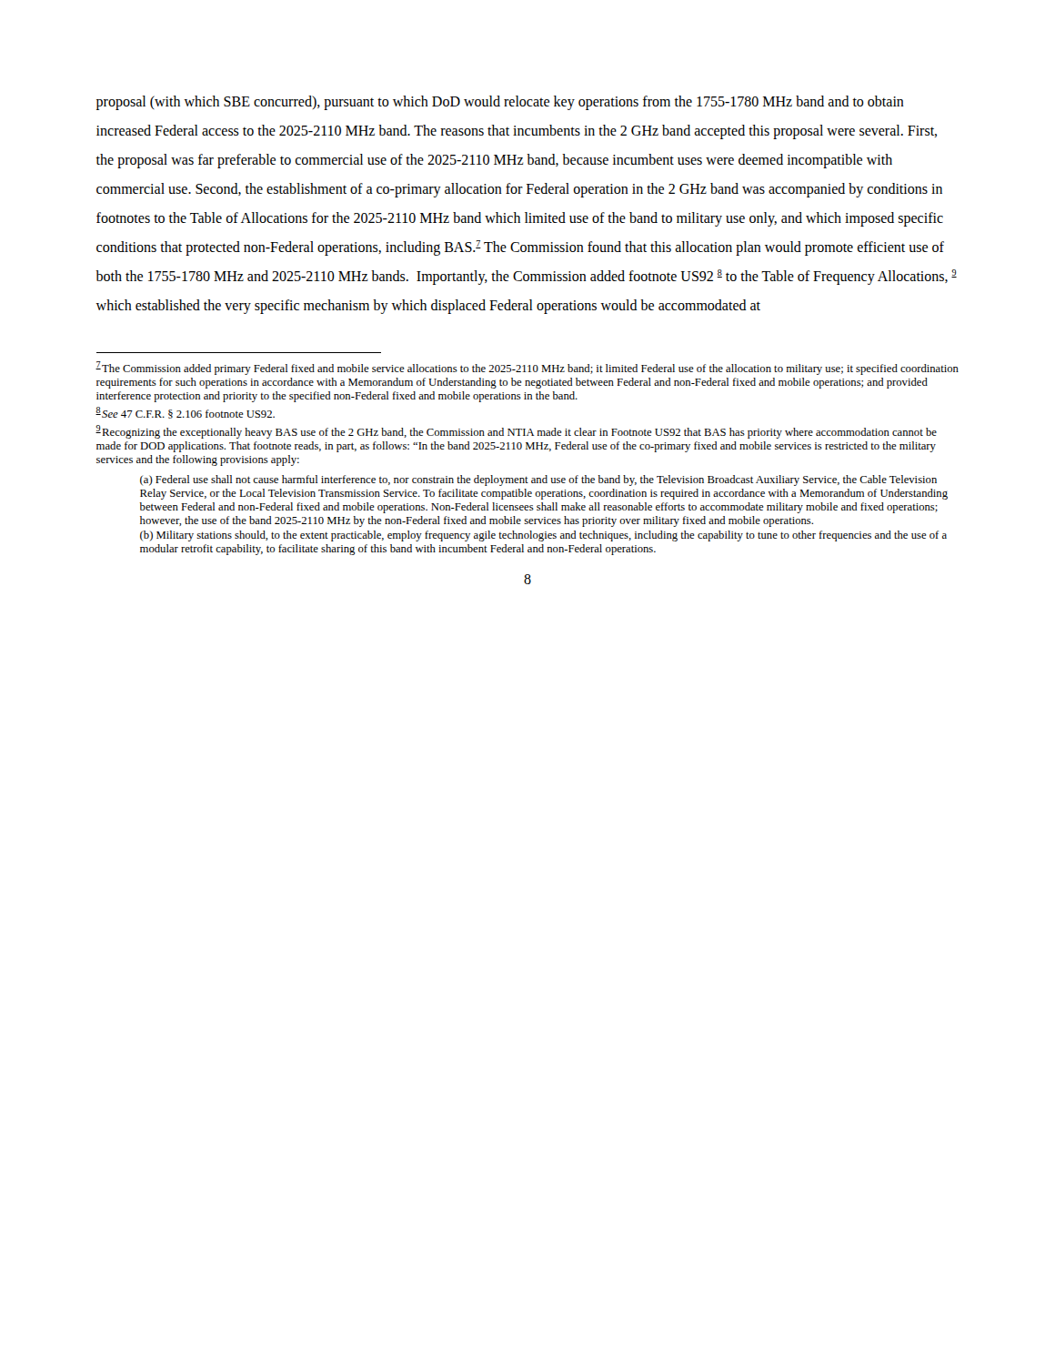proposal (with which SBE concurred), pursuant to which DoD would relocate key operations from the 1755-1780 MHz band and to obtain increased Federal access to the 2025-2110 MHz band. The reasons that incumbents in the 2 GHz band accepted this proposal were several. First, the proposal was far preferable to commercial use of the 2025-2110 MHz band, because incumbent uses were deemed incompatible with commercial use. Second, the establishment of a co-primary allocation for Federal operation in the 2 GHz band was accompanied by conditions in footnotes to the Table of Allocations for the 2025-2110 MHz band which limited use of the band to military use only, and which imposed specific conditions that protected non-Federal operations, including BAS.7 The Commission found that this allocation plan would promote efficient use of both the 1755-1780 MHz and 2025-2110 MHz bands. Importantly, the Commission added footnote US92 8 to the Table of Frequency Allocations, 9 which established the very specific mechanism by which displaced Federal operations would be accommodated at
7 The Commission added primary Federal fixed and mobile service allocations to the 2025-2110 MHz band; it limited Federal use of the allocation to military use; it specified coordination requirements for such operations in accordance with a Memorandum of Understanding to be negotiated between Federal and non-Federal fixed and mobile operations; and provided interference protection and priority to the specified non-Federal fixed and mobile operations in the band.
8 See 47 C.F.R. § 2.106 footnote US92.
9 Recognizing the exceptionally heavy BAS use of the 2 GHz band, the Commission and NTIA made it clear in Footnote US92 that BAS has priority where accommodation cannot be made for DOD applications. That footnote reads, in part, as follows: “In the band 2025-2110 MHz, Federal use of the co-primary fixed and mobile services is restricted to the military services and the following provisions apply:
(a) Federal use shall not cause harmful interference to, nor constrain the deployment and use of the band by, the Television Broadcast Auxiliary Service, the Cable Television Relay Service, or the Local Television Transmission Service. To facilitate compatible operations, coordination is required in accordance with a Memorandum of Understanding between Federal and non-Federal fixed and mobile operations. Non-Federal licensees shall make all reasonable efforts to accommodate military mobile and fixed operations; however, the use of the band 2025-2110 MHz by the non-Federal fixed and mobile services has priority over military fixed and mobile operations.
(b) Military stations should, to the extent practicable, employ frequency agile technologies and techniques, including the capability to tune to other frequencies and the use of a modular retrofit capability, to facilitate sharing of this band with incumbent Federal and non-Federal operations.
8